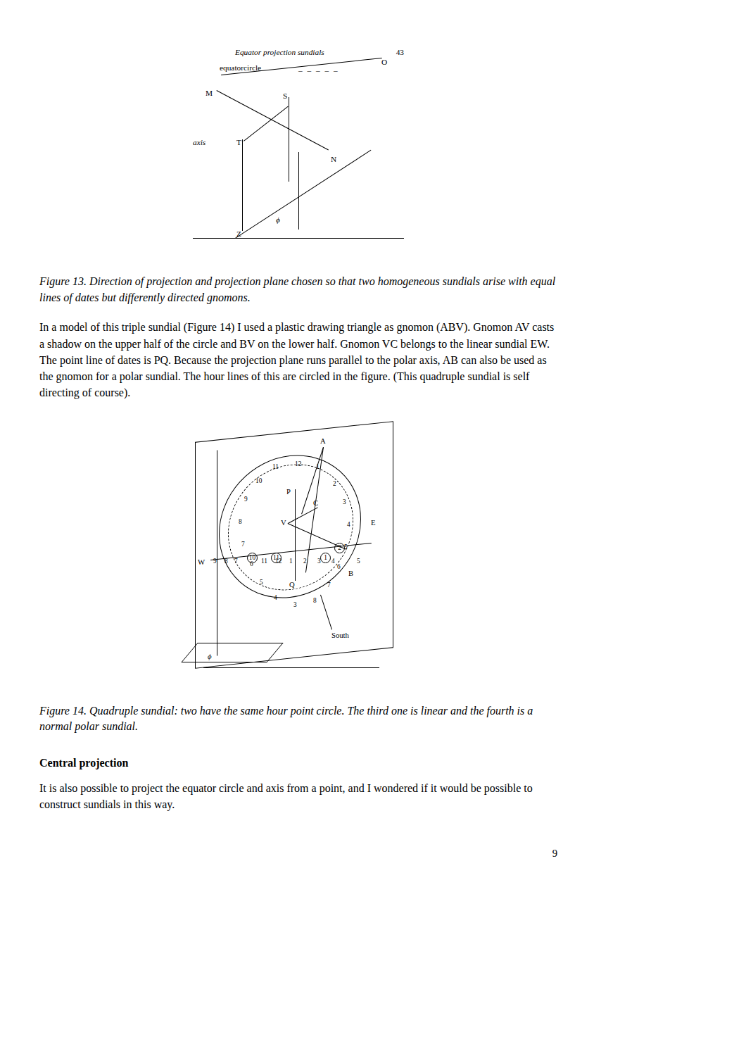Equator projection sundials 43 equatorcircle _ _ _ _ _ O M S axis T N ϕ Z
Figure 13. Direction of projection and projection plane chosen so that two homogeneous sundials arise with equal lines of dates but differently directed gnomons.
In a model of this triple sundial (Figure 14) I used a plastic drawing triangle as gnomon (ABV). Gnomon AV casts a shadow on the upper half of the circle and BV on the lower half. Gnomon VC belongs to the linear sundial EW. The point line of dates is PQ. Because the projection plane runs parallel to the polar axis, AB can also be used as the gnomon for a polar sundial. The hour lines of this are circled in the figure. (This quadruple sundial is self directing of course).
A P C V E W B Q South ϕ 11 12 1 10 2 9 3 8 4 7 5 6 6 5 7 4 8 3 9 8 7 11 12 1 2 3 4 5 10 11 1 2
Figure 14. Quadruple sundial: two have the same hour point circle. The third one is linear and the fourth is a normal polar sundial.
Central projection
It is also possible to project the equator circle and axis from a point, and I wondered if it would be possible to construct sundials in this way.
9